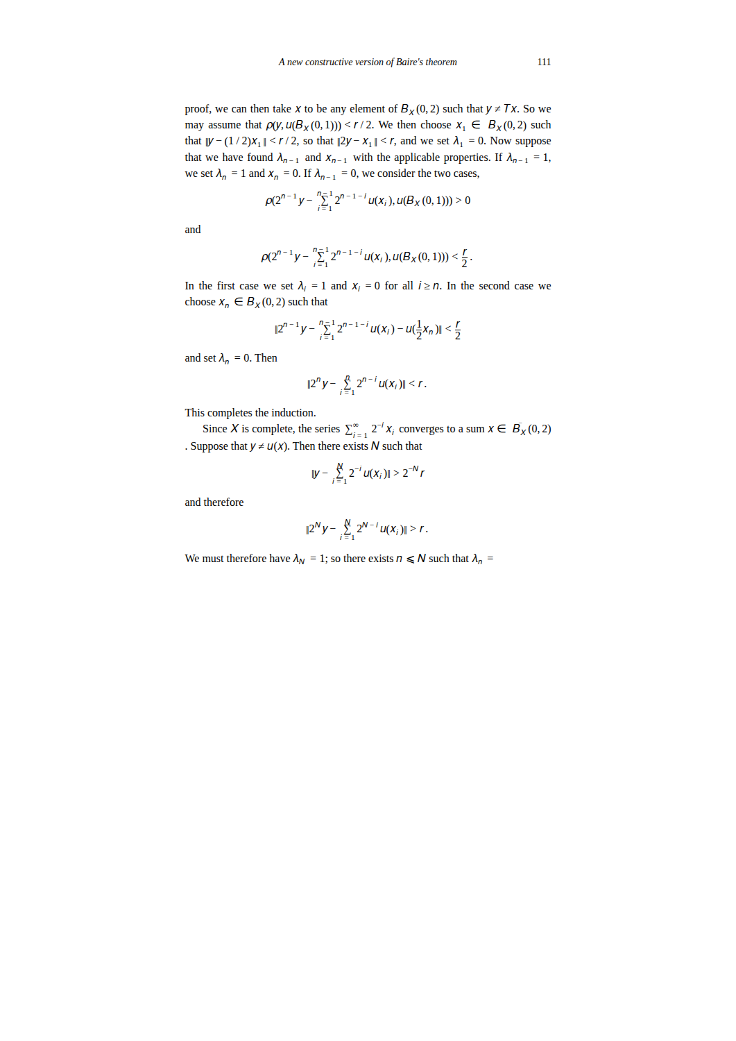A new constructive version of Baire's theorem 111
proof, we can then take x to be any element of BX(0,2) such that y≠Tx. So we may assume that ρ(y,u(BX(0,1)))<r/2. We then choose x1∈ BX(0,2) such that ‖y−(1/2)x1‖<r/2, so that ‖2y−x1‖<r, and we set λ1=0. Now suppose that we have found λn−1 and xn−1 with the applicable properties. If λn−1=1, we set λn=1 and xn=0. If λn−1=0, we consider the two cases,
ρ ( 2n−1 y − ∑ i=1 n−1 2n−1−i u(xi) , u(BX(0,1)) ) > 0
and
ρ ( 2n−1 y − ∑ i=1 n−1 2n−1−i u(xi) , u(BX(0,1)) ) < r2 .
In the first case we set λi=1 and xi=0 for all i≥n. In the second case we choose xn∈BX(0,2) such that
‖ 2n−1 y − ∑ i=1 n−1 2n−1−i u(xi) − u ( 12 xn ) ‖ < r2
and set λn=0. Then
‖ 2n y − ∑ i=1 n 2n−i u(xi) ‖ < r .
This completes the induction.
Since X is complete, the series ∑i=1∞2−ixi converges to a sum x∈ BX‾(0,2). Suppose that y≠u(x). Then there exists N such that
‖ y − ∑ i=1 N 2−i u(xi) ‖ > 2−N r
and therefore
‖ 2N y − ∑ i=1 N 2N−i u(xi) ‖ > r .
We must therefore have λN=1; so there exists n⩽N such that λn=